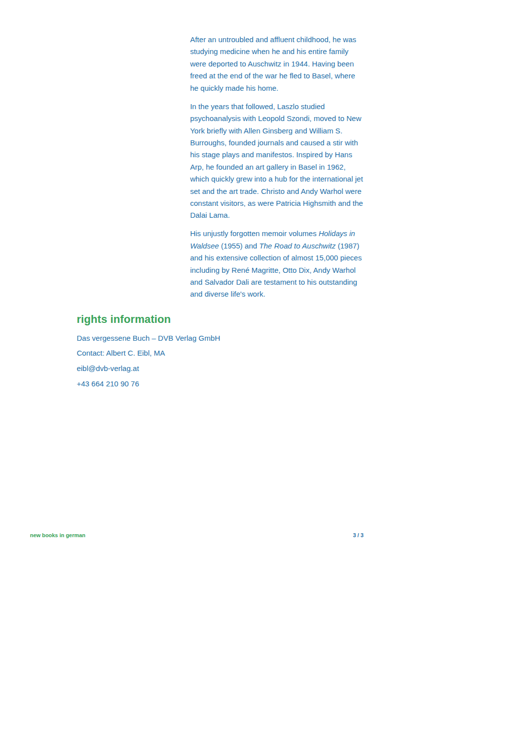After an untroubled and affluent childhood, he was studying medicine when he and his entire family were deported to Auschwitz in 1944. Having been freed at the end of the war he fled to Basel, where he quickly made his home.
In the years that followed, Laszlo studied psychoanalysis with Leopold Szondi, moved to New York briefly with Allen Ginsberg and William S. Burroughs, founded journals and caused a stir with his stage plays and manifestos. Inspired by Hans Arp, he founded an art gallery in Basel in 1962, which quickly grew into a hub for the international jet set and the art trade. Christo and Andy Warhol were constant visitors, as were Patricia Highsmith and the Dalai Lama.
His unjustly forgotten memoir volumes Holidays in Waldsee (1955) and The Road to Auschwitz (1987) and his extensive collection of almost 15,000 pieces including by René Magritte, Otto Dix, Andy Warhol and Salvador Dali are testament to his outstanding and diverse life's work.
rights information
Das vergessene Buch – DVB Verlag GmbH
Contact: Albert C. Eibl, MA
eibl@dvb-verlag.at
+43 664 210 90 76
new books in german 3 / 3